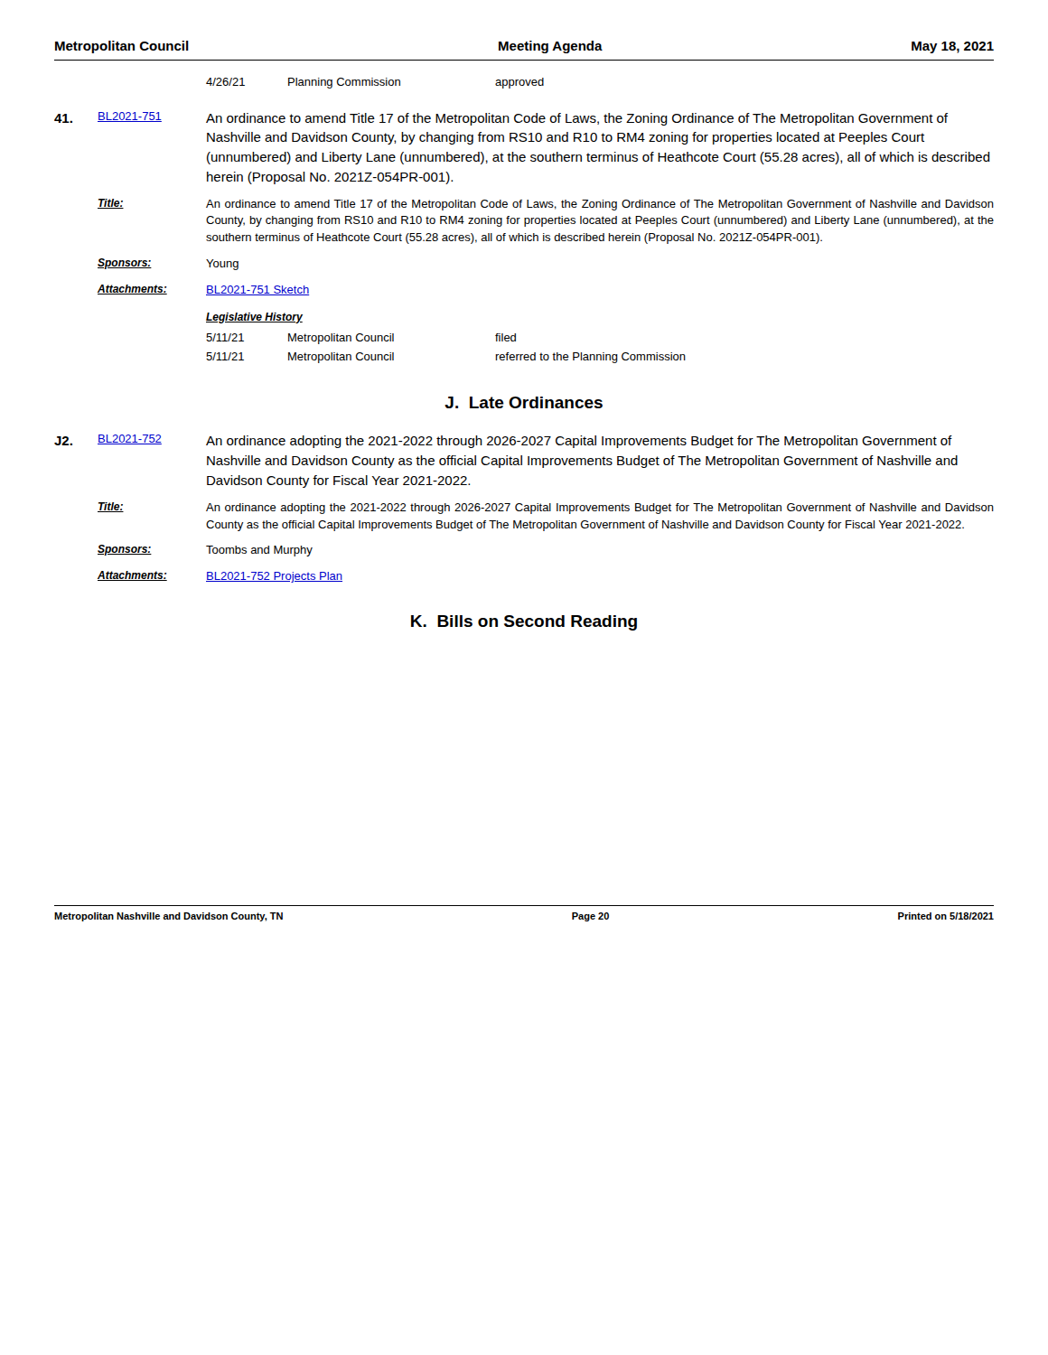Metropolitan Council
Meeting Agenda
May 18, 2021
| 4/26/21 | Planning Commission | approved |
41.
BL2021-751
An ordinance to amend Title 17 of the Metropolitan Code of Laws, the Zoning Ordinance of The Metropolitan Government of Nashville and Davidson County, by changing from RS10 and R10 to RM4 zoning for properties located at Peeples Court (unnumbered) and Liberty Lane (unnumbered), at the southern terminus of Heathcote Court (55.28 acres), all of which is described herein (Proposal No. 2021Z-054PR-001).
Title:
An ordinance to amend Title 17 of the Metropolitan Code of Laws, the Zoning Ordinance of The Metropolitan Government of Nashville and Davidson County, by changing from RS10 and R10 to RM4 zoning for properties located at Peeples Court (unnumbered) and Liberty Lane (unnumbered), at the southern terminus of Heathcote Court (55.28 acres), all of which is described herein (Proposal No. 2021Z-054PR-001).
Sponsors:
Young
Attachments:
BL2021-751 Sketch
Legislative History
| 5/11/21 | Metropolitan Council | filed |
| 5/11/21 | Metropolitan Council | referred to the Planning Commission |
J. Late Ordinances
J2.
BL2021-752
An ordinance adopting the 2021-2022 through 2026-2027 Capital Improvements Budget for The Metropolitan Government of Nashville and Davidson County as the official Capital Improvements Budget of The Metropolitan Government of Nashville and Davidson County for Fiscal Year 2021-2022.
Title:
An ordinance adopting the 2021-2022 through 2026-2027 Capital Improvements Budget for The Metropolitan Government of Nashville and Davidson County as the official Capital Improvements Budget of The Metropolitan Government of Nashville and Davidson County for Fiscal Year 2021-2022.
Sponsors:
Toombs and Murphy
Attachments:
BL2021-752 Projects Plan
K. Bills on Second Reading
Metropolitan Nashville and Davidson County, TN
Page 20
Printed on 5/18/2021